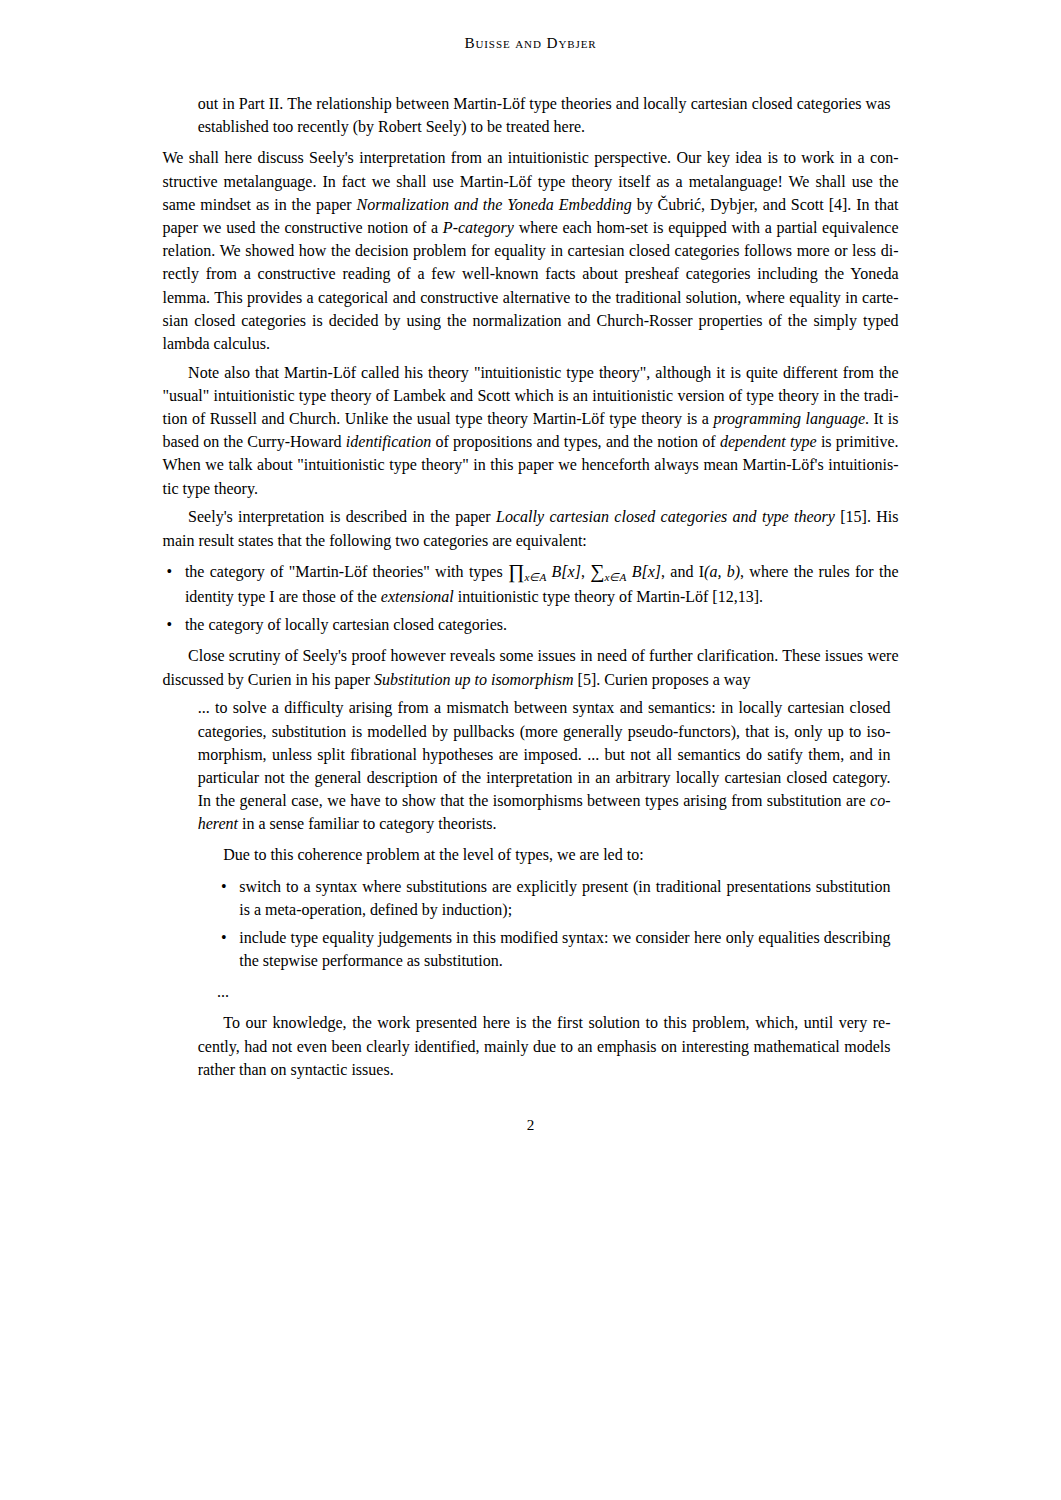Buisse and Dybjer
out in Part II. The relationship between Martin-Löf type theories and locally cartesian closed categories was established too recently (by Robert Seely) to be treated here.
We shall here discuss Seely's interpretation from an intuitionistic perspective. Our key idea is to work in a constructive metalanguage. In fact we shall use Martin-Löf type theory itself as a metalanguage! We shall use the same mindset as in the paper Normalization and the Yoneda Embedding by Čubrić, Dybjer, and Scott [4]. In that paper we used the constructive notion of a P-category where each hom-set is equipped with a partial equivalence relation. We showed how the decision problem for equality in cartesian closed categories follows more or less directly from a constructive reading of a few well-known facts about presheaf categories including the Yoneda lemma. This provides a categorical and constructive alternative to the traditional solution, where equality in cartesian closed categories is decided by using the normalization and Church-Rosser properties of the simply typed lambda calculus.
Note also that Martin-Löf called his theory "intuitionistic type theory", although it is quite different from the "usual" intuitionistic type theory of Lambek and Scott which is an intuitionistic version of type theory in the tradition of Russell and Church. Unlike the usual type theory Martin-Löf type theory is a programming language. It is based on the Curry-Howard identification of propositions and types, and the notion of dependent type is primitive. When we talk about "intuitionistic type theory" in this paper we henceforth always mean Martin-Löf's intuitionistic type theory.
Seely's interpretation is described in the paper Locally cartesian closed categories and type theory [15]. His main result states that the following two categories are equivalent:
the category of "Martin-Löf theories" with types ∏x∈A B[x], ∑x∈A B[x], and I(a, b), where the rules for the identity type I are those of the extensional intuitionistic type theory of Martin-Löf [12,13].
the category of locally cartesian closed categories.
Close scrutiny of Seely's proof however reveals some issues in need of further clarification. These issues were discussed by Curien in his paper Substitution up to isomorphism [5]. Curien proposes a way
... to solve a difficulty arising from a mismatch between syntax and semantics: in locally cartesian closed categories, substitution is modelled by pullbacks (more generally pseudo-functors), that is, only up to isomorphism, unless split fibrational hypotheses are imposed. ... but not all semantics do satify them, and in particular not the general description of the interpretation in an arbitrary locally cartesian closed category. In the general case, we have to show that the isomorphisms between types arising from substitution are coherent in a sense familiar to category theorists.
Due to this coherence problem at the level of types, we are led to:
switch to a syntax where substitutions are explicitly present (in traditional presentations substitution is a meta-operation, defined by induction);
include type equality judgements in this modified syntax: we consider here only equalities describing the stepwise performance as substitution.
...
To our knowledge, the work presented here is the first solution to this problem, which, until very recently, had not even been clearly identified, mainly due to an emphasis on interesting mathematical models rather than on syntactic issues.
2